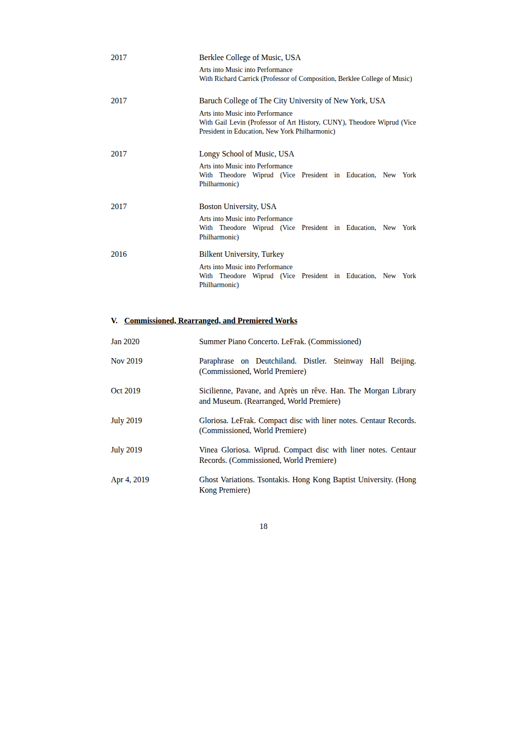| 2017 | Berklee College of Music, USA |
| | Arts into Music into Performance With Richard Carrick (Professor of Composition, Berklee College of Music) |
| 2017 | Baruch College of The City University of New York, USA |
| | Arts into Music into Performance With Gail Levin (Professor of Art History, CUNY), Theodore Wiprud (Vice President in Education, New York Philharmonic) |
| 2017 | Longy School of Music, USA |
| | Arts into Music into Performance With Theodore Wiprud (Vice President in Education, New York Philharmonic) |
| 2017 | Boston University, USA |
| | Arts into Music into Performance With Theodore Wiprud (Vice President in Education, New York Philharmonic) |
| 2016 | Bilkent University, Turkey |
| | Arts into Music into Performance With Theodore Wiprud (Vice President in Education, New York Philharmonic) |
V. Commissioned, Rearranged, and Premiered Works
| Jan 2020 | Summer Piano Concerto. LeFrak. (Commissioned) |
| Nov 2019 | Paraphrase on Deutchiland. Distler. Steinway Hall Beijing. (Commissioned, World Premiere) |
| Oct 2019 | Sicilienne, Pavane, and Après un rêve. Han. The Morgan Library and Museum. (Rearranged, World Premiere) |
| July 2019 | Gloriosa. LeFrak. Compact disc with liner notes. Centaur Records. (Commissioned, World Premiere) |
| July 2019 | Vinea Gloriosa. Wiprud. Compact disc with liner notes. Centaur Records. (Commissioned, World Premiere) |
| Apr 4, 2019 | Ghost Variations. Tsontakis. Hong Kong Baptist University. (Hong Kong Premiere) |
18